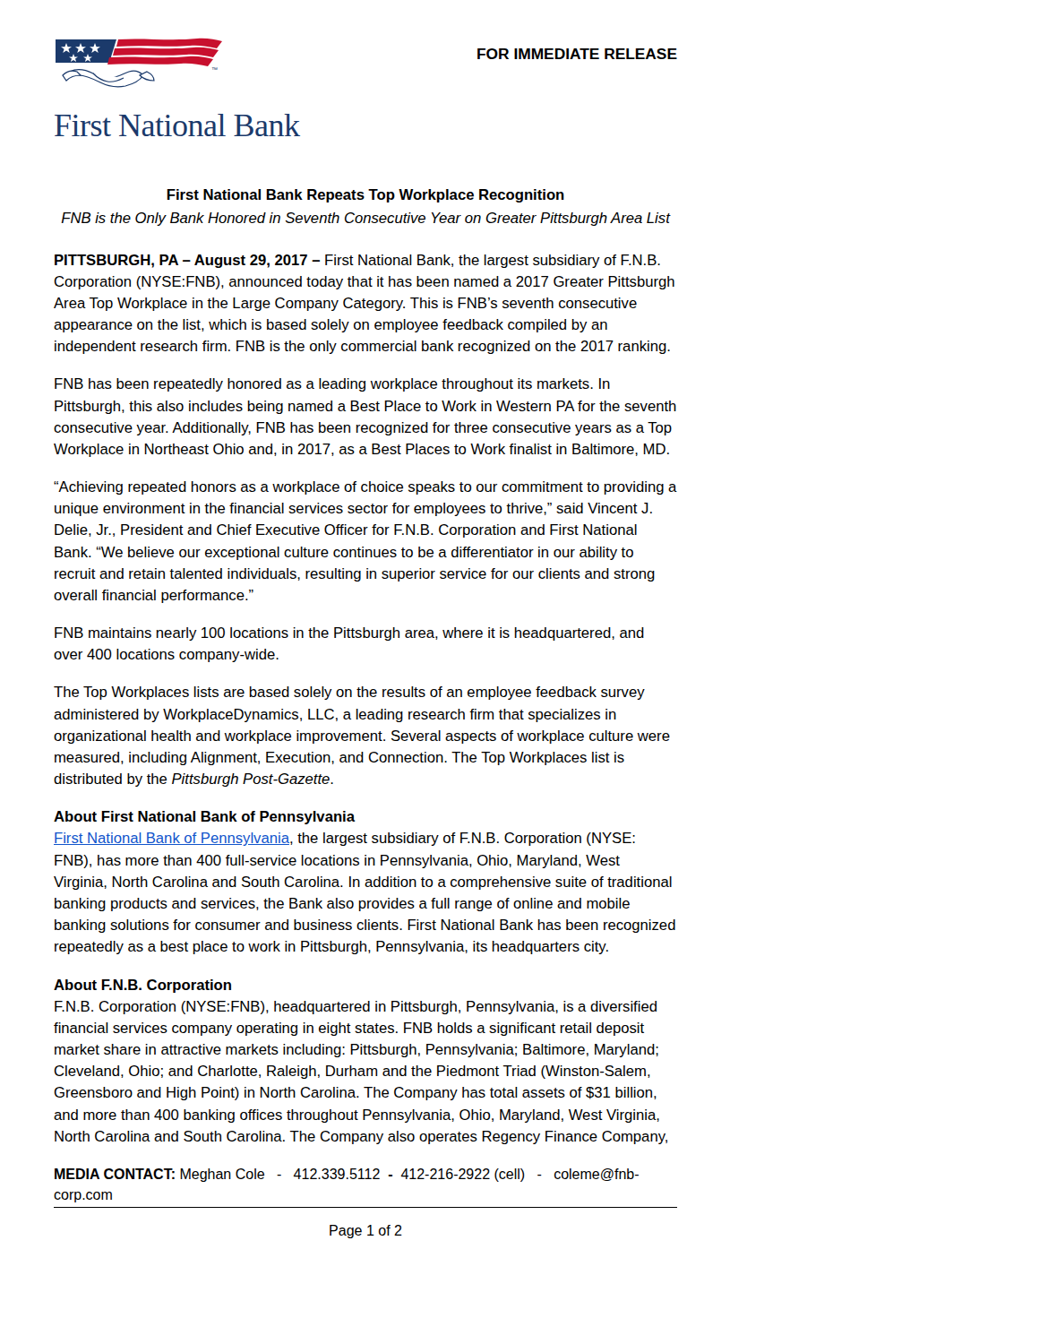™
First National Bank
FOR IMMEDIATE RELEASE
First National Bank Repeats Top Workplace Recognition
FNB is the Only Bank Honored in Seventh Consecutive Year on Greater Pittsburgh Area List
PITTSBURGH, PA – August 29, 2017 – First National Bank, the largest subsidiary of F.N.B. Corporation (NYSE:FNB), announced today that it has been named a 2017 Greater Pittsburgh Area Top Workplace in the Large Company Category. This is FNB’s seventh consecutive appearance on the list, which is based solely on employee feedback compiled by an independent research firm. FNB is the only commercial bank recognized on the 2017 ranking.
FNB has been repeatedly honored as a leading workplace throughout its markets. In Pittsburgh, this also includes being named a Best Place to Work in Western PA for the seventh consecutive year. Additionally, FNB has been recognized for three consecutive years as a Top Workplace in Northeast Ohio and, in 2017, as a Best Places to Work finalist in Baltimore, MD.
“Achieving repeated honors as a workplace of choice speaks to our commitment to providing a unique environment in the financial services sector for employees to thrive,” said Vincent J. Delie, Jr., President and Chief Executive Officer for F.N.B. Corporation and First National Bank. “We believe our exceptional culture continues to be a differentiator in our ability to recruit and retain talented individuals, resulting in superior service for our clients and strong overall financial performance.”
FNB maintains nearly 100 locations in the Pittsburgh area, where it is headquartered, and over 400 locations company-wide.
The Top Workplaces lists are based solely on the results of an employee feedback survey administered by WorkplaceDynamics, LLC, a leading research firm that specializes in organizational health and workplace improvement. Several aspects of workplace culture were measured, including Alignment, Execution, and Connection. The Top Workplaces list is distributed by the Pittsburgh Post-Gazette.
About First National Bank of Pennsylvania
First National Bank of Pennsylvania, the largest subsidiary of F.N.B. Corporation (NYSE: FNB), has more than 400 full-service locations in Pennsylvania, Ohio, Maryland, West Virginia, North Carolina and South Carolina. In addition to a comprehensive suite of traditional banking products and services, the Bank also provides a full range of online and mobile banking solutions for consumer and business clients. First National Bank has been recognized repeatedly as a best place to work in Pittsburgh, Pennsylvania, its headquarters city.
About F.N.B. Corporation
F.N.B. Corporation (NYSE:FNB), headquartered in Pittsburgh, Pennsylvania, is a diversified financial services company operating in eight states. FNB holds a significant retail deposit market share in attractive markets including: Pittsburgh, Pennsylvania; Baltimore, Maryland; Cleveland, Ohio; and Charlotte, Raleigh, Durham and the Piedmont Triad (Winston-Salem, Greensboro and High Point) in North Carolina. The Company has total assets of $31 billion, and more than 400 banking offices throughout Pennsylvania, Ohio, Maryland, West Virginia, North Carolina and South Carolina. The Company also operates Regency Finance Company,
MEDIA CONTACT: Meghan Cole - 412.339.5112 - 412-216-2922 (cell) - coleme@fnb-corp.com
Page 1 of 2